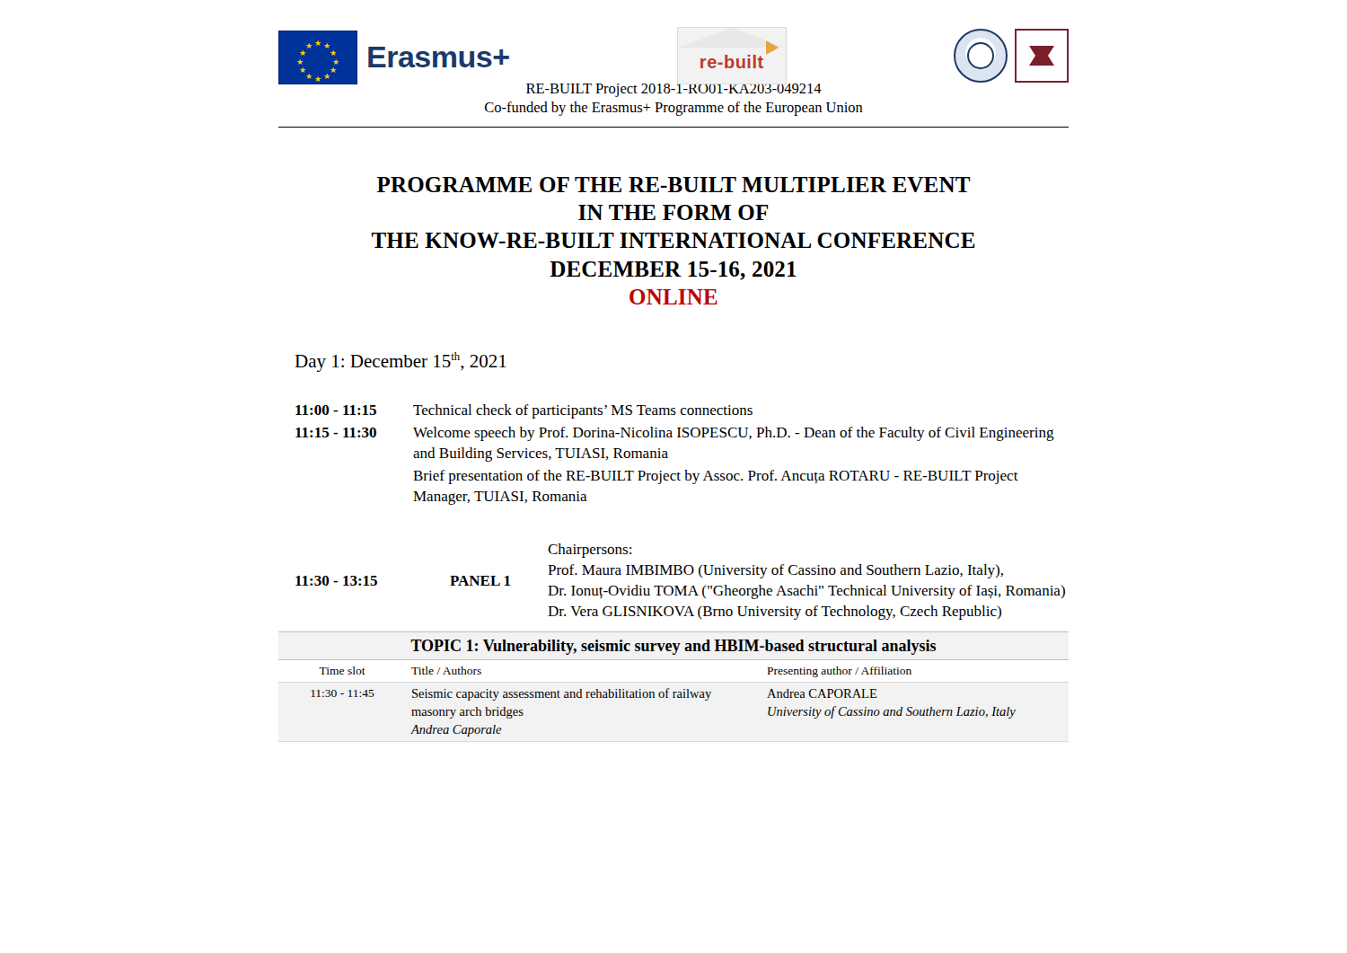★ ★ ★ ★ ★ ★ ★ ★ ★ ★ ★ ★
Erasmus+
re-built
RE-BUILT Project 2018-1-RO01-KA203-049214
Co-funded by the Erasmus+ Programme of the European Union
PROGRAMME OF THE RE-BUILT MULTIPLIER EVENT
IN THE FORM OF
THE KNOW-RE-BUILT INTERNATIONAL CONFERENCE
DECEMBER 15-16, 2021
ONLINE
Day 1: December 15th, 2021
11:00 - 11:15
Technical check of participants’ MS Teams connections
11:15 - 11:30
Welcome speech by Prof. Dorina-Nicolina ISOPESCU, Ph.D. - Dean of the Faculty of Civil Engineering and Building Services, TUIASI, Romania
Brief presentation of the RE-BUILT Project by Assoc. Prof. Ancuța ROTARU - RE-BUILT Project Manager, TUIASI, Romania
11:30 - 13:15
PANEL 1
Chairpersons:
Prof. Maura IMBIMBO (University of Cassino and Southern Lazio, Italy),
Dr. Ionuț-Ovidiu TOMA ("Gheorghe Asachi" Technical University of Iași, Romania)
Dr. Vera GLISNIKOVA (Brno University of Technology, Czech Republic)
| TOPIC 1: Vulnerability, seismic survey and HBIM-based structural analysis |
| Time slot | Title / Authors | Presenting author / Affiliation |
| 11:30 - 11:45 | Seismic capacity assessment and rehabilitation of railway masonry arch bridges Andrea Caporale | Andrea CAPORALE University of Cassino and Southern Lazio, Italy |